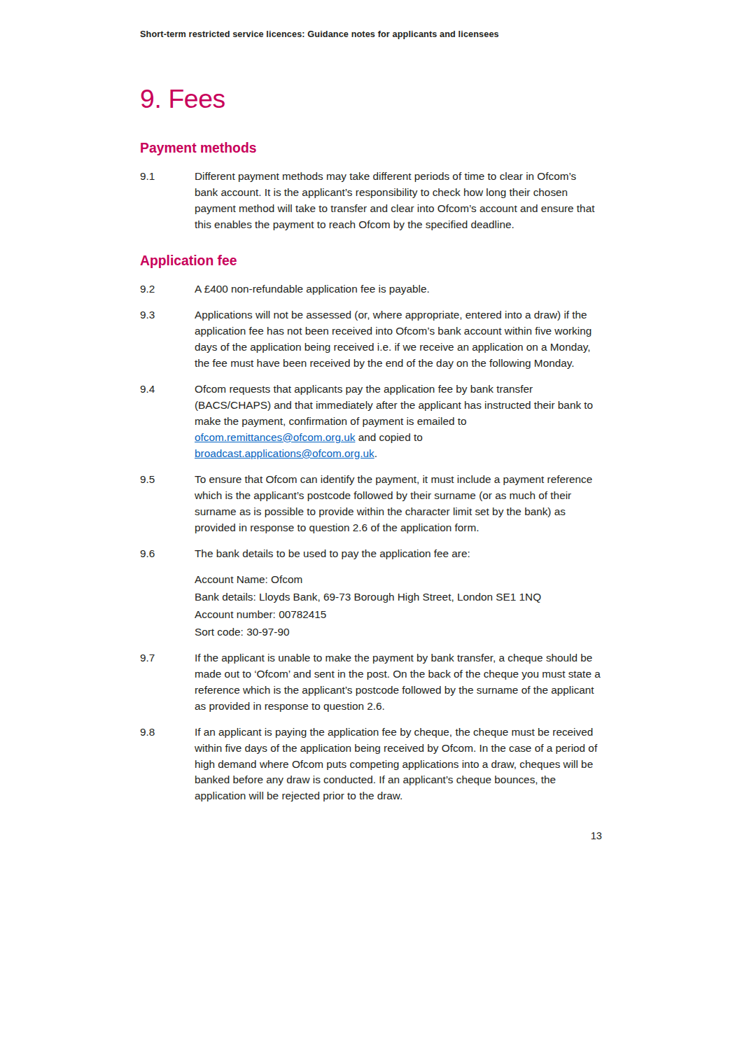Short-term restricted service licences: Guidance notes for applicants and licensees
9. Fees
Payment methods
9.1
Different payment methods may take different periods of time to clear in Ofcom’s bank account. It is the applicant’s responsibility to check how long their chosen payment method will take to transfer and clear into Ofcom’s account and ensure that this enables the payment to reach Ofcom by the specified deadline.
Application fee
9.2
A £400 non-refundable application fee is payable.
9.3
Applications will not be assessed (or, where appropriate, entered into a draw) if the application fee has not been received into Ofcom’s bank account within five working days of the application being received i.e. if we receive an application on a Monday, the fee must have been received by the end of the day on the following Monday.
9.4
Ofcom requests that applicants pay the application fee by bank transfer (BACS/CHAPS) and that immediately after the applicant has instructed their bank to make the payment, confirmation of payment is emailed to ofcom.remittances@ofcom.org.uk and copied to broadcast.applications@ofcom.org.uk.
9.5
To ensure that Ofcom can identify the payment, it must include a payment reference which is the applicant’s postcode followed by their surname (or as much of their surname as is possible to provide within the character limit set by the bank) as provided in response to question 2.6 of the application form.
9.6
The bank details to be used to pay the application fee are:
Account Name: Ofcom
Bank details: Lloyds Bank, 69-73 Borough High Street, London SE1 1NQ
Account number: 00782415
Sort code: 30-97-90
9.7
If the applicant is unable to make the payment by bank transfer, a cheque should be made out to ‘Ofcom’ and sent in the post. On the back of the cheque you must state a reference which is the applicant’s postcode followed by the surname of the applicant as provided in response to question 2.6.
9.8
If an applicant is paying the application fee by cheque, the cheque must be received within five days of the application being received by Ofcom. In the case of a period of high demand where Ofcom puts competing applications into a draw, cheques will be banked before any draw is conducted. If an applicant’s cheque bounces, the application will be rejected prior to the draw.
13